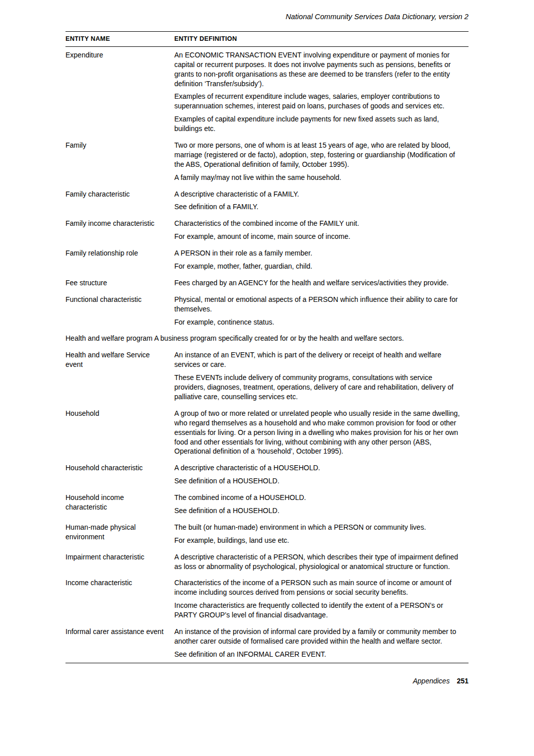National Community Services Data Dictionary, version 2
| ENTITY NAME | ENTITY DEFINITION |
| --- | --- |
| Expenditure | An ECONOMIC TRANSACTION EVENT involving expenditure or payment of monies for capital or recurrent purposes. It does not involve payments such as pensions, benefits or grants to non-profit organisations as these are deemed to be transfers (refer to the entity definition ‘Transfer/subsidy’). Examples of recurrent expenditure include wages, salaries, employer contributions to superannuation schemes, interest paid on loans, purchases of goods and services etc. Examples of capital expenditure include payments for new fixed assets such as land, buildings etc. |
| Family | Two or more persons, one of whom is at least 15 years of age, who are related by blood, marriage (registered or de facto), adoption, step, fostering or guardianship (Modification of the ABS, Operational definition of family, October 1995). A family may/may not live within the same household. |
| Family characteristic | A descriptive characteristic of a FAMILY. See definition of a FAMILY. |
| Family income characteristic | Characteristics of the combined income of the FAMILY unit. For example, amount of income, main source of income. |
| Family relationship role | A PERSON in their role as a family member. For example, mother, father, guardian, child. |
| Fee structure | Fees charged by an AGENCY for the health and welfare services/activities they provide. |
| Functional characteristic | Physical, mental or emotional aspects of a PERSON which influence their ability to care for themselves. For example, continence status. |
| Health and welfare program A business program specifically created for or by the health and welfare sectors. |
| Health and welfare Service event | An instance of an EVENT, which is part of the delivery or receipt of health and welfare services or care. These EVENTs include delivery of community programs, consultations with service providers, diagnoses, treatment, operations, delivery of care and rehabilitation, delivery of palliative care, counselling services etc. |
| Household | A group of two or more related or unrelated people who usually reside in the same dwelling, who regard themselves as a household and who make common provision for food or other essentials for living. Or a person living in a dwelling who makes provision for his or her own food and other essentials for living, without combining with any other person (ABS, Operational definition of a ‘household’, October 1995). |
| Household characteristic | A descriptive characteristic of a HOUSEHOLD. See definition of a HOUSEHOLD. |
| Household income characteristic | The combined income of a HOUSEHOLD. See definition of a HOUSEHOLD. |
| Human-made physical environment | The built (or human-made) environment in which a PERSON or community lives. For example, buildings, land use etc. |
| Impairment characteristic | A descriptive characteristic of a PERSON, which describes their type of impairment defined as loss or abnormality of psychological, physiological or anatomical structure or function. |
| Income characteristic | Characteristics of the income of a PERSON such as main source of income or amount of income including sources derived from pensions or social security benefits. Income characteristics are frequently collected to identify the extent of a PERSON’s or PARTY GROUP’s level of financial disadvantage. |
| Informal carer assistance event | An instance of the provision of informal care provided by a family or community member to another carer outside of formalised care provided within the health and welfare sector. See definition of an INFORMAL CARER EVENT. |
Appendices 251